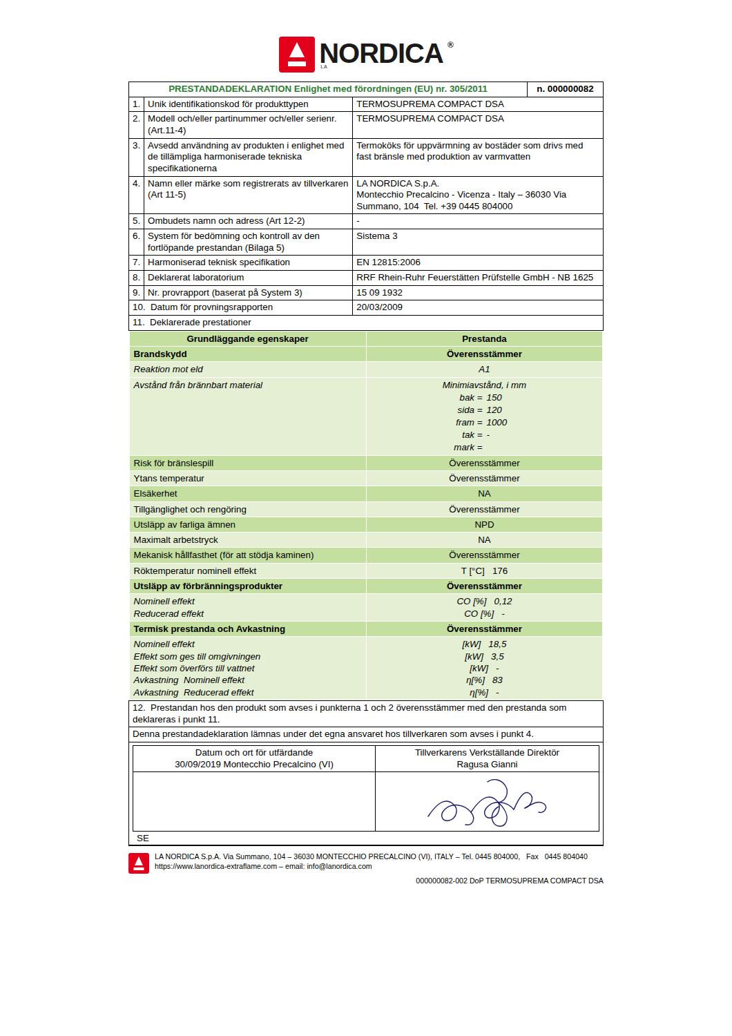NORDICA®
LA
| PRESTANDADEKLARATION Enlighet med förordningen (EU) nr. 305/2011 | n. 000000082 |
| 1. | Unik identifikationskod för produkttypen | TERMOSUPREMA COMPACT DSA |
| 2. | Modell och/eller partinummer och/eller serienr. (Art.11-4) | TERMOSUPREMA COMPACT DSA |
| 3. | Avsedd användning av produkten i enlighet med de tillämpliga harmoniserade tekniska specifikationerna | Termoköks för uppvärmning av bostäder som drivs med fast bränsle med produktion av varmvatten |
| 4. | Namn eller märke som registrerats av tillverkaren (Art 11-5) | LA NORDICA S.p.A. Montecchio Precalcino - Vicenza - Italy – 36030 Via Summano, 104 Tel. +39 0445 804000 |
| 5. | Ombudets namn och adress (Art 12-2) | - |
| 6. | System för bedömning och kontroll av den fortlöpande prestandan (Bilaga 5) | Sistema 3 |
| 7. | Harmoniserad teknisk specifikation | EN 12815:2006 |
| 8. | Deklarerat laboratorium | RRF Rhein-Ruhr Feuerstätten Prüfstelle GmbH - NB 1625 |
| 9. | Nr. provrapport (baserat på System 3) | 15 09 1932 |
| 10. Datum för provningsrapporten | 20/03/2009 |
| 11. Deklarerade prestationer |
| / Grundläggande egenskaper / Prestanda / / --- / --- / / Brandskydd / Överensstämmer / / Reaktion mot eld / A1 / / Avstånd från brännbart material / Minimiavstånd, i mm bak = 150 sida = 120 fram = 1000 tak = - mark = / / Risk för bränslespill / Överensstämmer / / Ytans temperatur / Överensstämmer / / Elsäkerhet / NA / / Tillgänglighet och rengöring / Överensstämmer / / Utsläpp av farliga ämnen / NPD / / Maximalt arbetstryck / NA / / Mekanisk hållfasthet (för att stödja kaminen) / Överensstämmer / / Röktemperatur nominell effekt / T [°C] 176 / / Utsläpp av förbränningsprodukter / Överensstämmer / / Nominell effekt Reducerad effekt / CO [%] 0,12 CO [%] - / / Termisk prestanda och Avkastning / Överensstämmer / / Nominell effekt Effekt som ges till omgivningen Effekt som överförs till vattnet Avkastning Nominell effekt Avkastning Reducerad effekt / [kW] 18,5 [kW] 3,5 [kW] - η[%] 83 η[%] - / |
| 12. Prestandan hos den produkt som avses i punkterna 1 och 2 överensstämmer med den prestanda som deklareras i punkt 11. |
| Denna prestandadeklaration lämnas under det egna ansvaret hos tillverkaren som avses i punkt 4. |
| / Datum och ort för utfärdande 30/09/2019 Montecchio Precalcino (VI) / Tillverkarens Verkställande Direktör Ragusa Gianni / SE |
LA NORDICA S.p.A. Via Summano, 104 – 36030 MONTECCHIO PRECALCINO (VI), ITALY – Tel. 0445 804000, Fax 0445 804040
https://www.lanordica-extraflame.com – email: info@lanordica.com
000000082-002 DoP TERMOSUPREMA COMPACT DSA